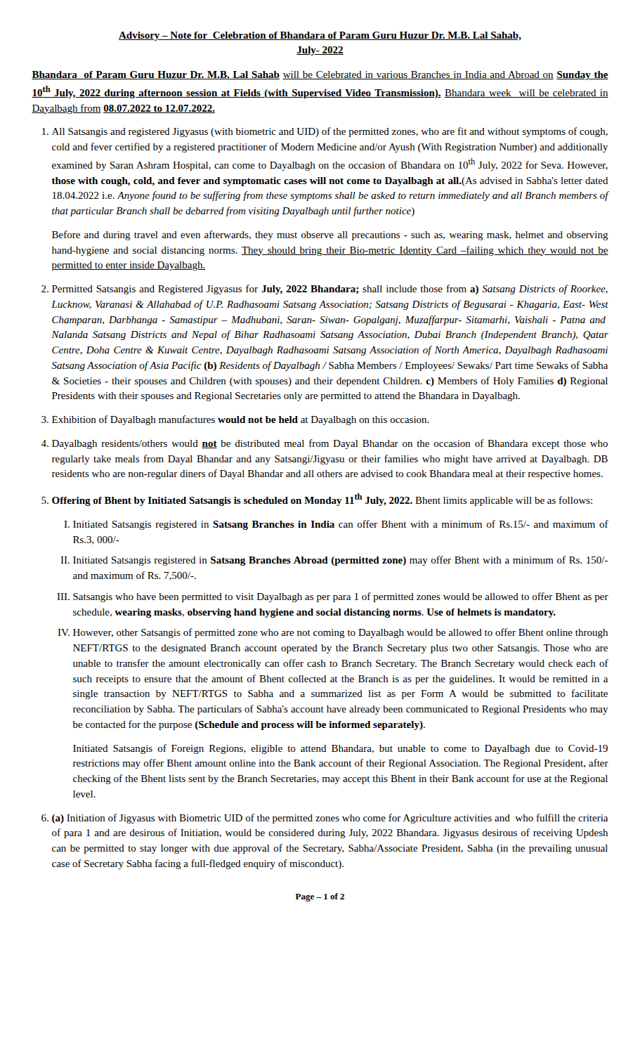Advisory – Note for Celebration of Bhandara of Param Guru Huzur Dr. M.B. Lal Sahab,
July- 2022
Bhandara of Param Guru Huzur Dr. M.B. Lal Sahab will be Celebrated in various Branches in India and Abroad on Sunday the 10th July, 2022 during afternoon session at Fields (with Supervised Video Transmission). Bhandara week will be celebrated in Dayalbagh from 08.07.2022 to 12.07.2022.
All Satsangis and registered Jigyasus (with biometric and UID) of the permitted zones, who are fit and without symptoms of cough, cold and fever certified by a registered practitioner of Modern Medicine and/or Ayush (With Registration Number) and additionally examined by Saran Ashram Hospital, can come to Dayalbagh on the occasion of Bhandara on 10th July, 2022 for Seva. However, those with cough, cold, and fever and symptomatic cases will not come to Dayalbagh at all.(As advised in Sabha's letter dated 18.04.2022 i.e. Anyone found to be suffering from these symptoms shall be asked to return immediately and all Branch members of that particular Branch shall be debarred from visiting Dayalbagh until further notice)
Before and during travel and even afterwards, they must observe all precautions - such as, wearing mask, helmet and observing hand-hygiene and social distancing norms. They should bring their Bio-metric Identity Card –failing which they would not be permitted to enter inside Dayalbagh.
Permitted Satsangis and Registered Jigyasus for July, 2022 Bhandara; shall include those from a) Satsang Districts of Roorkee, Lucknow, Varanasi & Allahabad of U.P. Radhasoami Satsang Association; Satsang Districts of Begusarai - Khagaria, East- West Champaran, Darbhanga - Samastipur – Madhubani, Saran- Siwan- Gopalganj, Muzaffarpur- Sitamarhi, Vaishali - Patna and Nalanda Satsang Districts and Nepal of Bihar Radhasoami Satsang Association, Dubai Branch (Independent Branch), Qatar Centre, Doha Centre & Kuwait Centre, Dayalbagh Radhasoami Satsang Association of North America, Dayalbagh Radhasoami Satsang Association of Asia Pacific (b) Residents of Dayalbagh / Sabha Members / Employees/ Sewaks/ Part time Sewaks of Sabha & Societies - their spouses and Children (with spouses) and their dependent Children. c) Members of Holy Families d) Regional Presidents with their spouses and Regional Secretaries only are permitted to attend the Bhandara in Dayalbagh.
Exhibition of Dayalbagh manufactures would not be held at Dayalbagh on this occasion.
Dayalbagh residents/others would not be distributed meal from Dayal Bhandar on the occasion of Bhandara except those who regularly take meals from Dayal Bhandar and any Satsangi/Jigyasu or their families who might have arrived at Dayalbagh. DB residents who are non-regular diners of Dayal Bhandar and all others are advised to cook Bhandara meal at their respective homes.
Offering of Bhent by Initiated Satsangis is scheduled on Monday 11th July, 2022. Bhent limits applicable will be as follows:
Initiated Satsangis registered in Satsang Branches in India can offer Bhent with a minimum of Rs.15/- and maximum of Rs.3, 000/-
Initiated Satsangis registered in Satsang Branches Abroad (permitted zone) may offer Bhent with a minimum of Rs. 150/- and maximum of Rs. 7,500/-.
Satsangis who have been permitted to visit Dayalbagh as per para 1 of permitted zones would be allowed to offer Bhent as per schedule, wearing masks, observing hand hygiene and social distancing norms. Use of helmets is mandatory.
However, other Satsangis of permitted zone who are not coming to Dayalbagh would be allowed to offer Bhent online through NEFT/RTGS to the designated Branch account operated by the Branch Secretary plus two other Satsangis. Those who are unable to transfer the amount electronically can offer cash to Branch Secretary. The Branch Secretary would check each of such receipts to ensure that the amount of Bhent collected at the Branch is as per the guidelines. It would be remitted in a single transaction by NEFT/RTGS to Sabha and a summarized list as per Form A would be submitted to facilitate reconciliation by Sabha. The particulars of Sabha's account have already been communicated to Regional Presidents who may be contacted for the purpose (Schedule and process will be informed separately).
Initiated Satsangis of Foreign Regions, eligible to attend Bhandara, but unable to come to Dayalbagh due to Covid-19 restrictions may offer Bhent amount online into the Bank account of their Regional Association. The Regional President, after checking of the Bhent lists sent by the Branch Secretaries, may accept this Bhent in their Bank account for use at the Regional level.
(a) Initiation of Jigyasus with Biometric UID of the permitted zones who come for Agriculture activities and who fulfill the criteria of para 1 and are desirous of Initiation, would be considered during July, 2022 Bhandara. Jigyasus desirous of receiving Updesh can be permitted to stay longer with due approval of the Secretary, Sabha/Associate President, Sabha (in the prevailing unusual case of Secretary Sabha facing a full-fledged enquiry of misconduct).
Page – 1 of 2